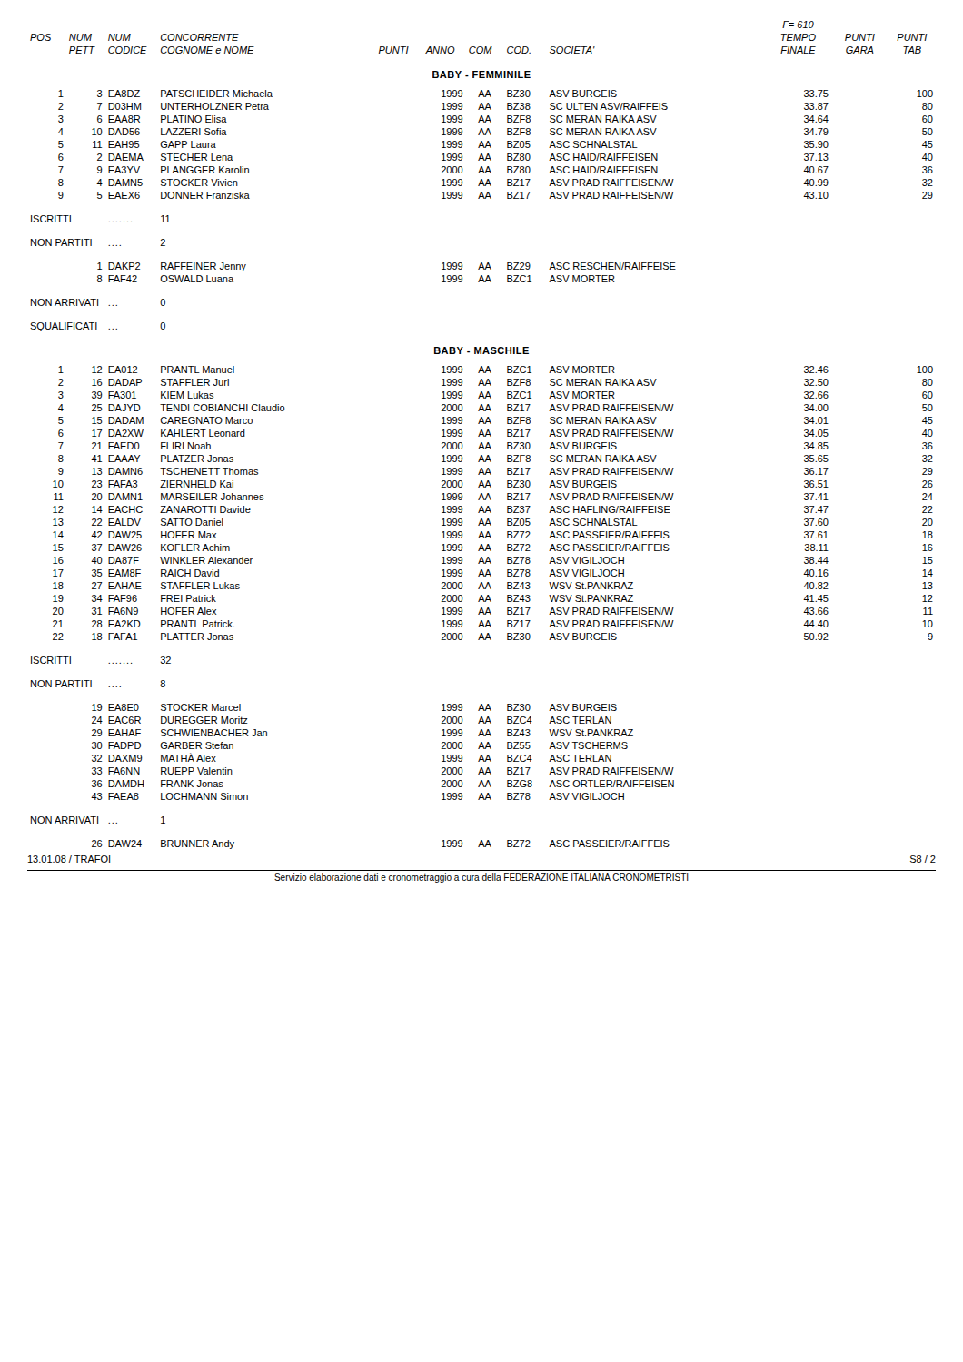| | F= 610 | | |
| POS | NUM | NUM | CONCORRENTE | | | | | | TEMPO | PUNTI | PUNTI |
| | PETT | CODICE | COGNOME e NOME | PUNTI | ANNO | COM | COD. | SOCIETA' | FINALE | GARA | TAB |
| BABY - FEMMINILE |
| 1 | 3 | EA8DZ | PATSCHEIDER Michaela | | 1999 | AA | BZ30 | ASV BURGEIS | 33.75 | | 100 |
| 2 | 7 | D03HM | UNTERHOLZNER Petra | | 1999 | AA | BZ38 | SC ULTEN ASV/RAIFFEIS | 33.87 | | 80 |
| 3 | 6 | EAA8R | PLATINO Elisa | | 1999 | AA | BZF8 | SC MERAN RAIKA ASV | 34.64 | | 60 |
| 4 | 10 | DAD56 | LAZZERI Sofia | | 1999 | AA | BZF8 | SC MERAN RAIKA ASV | 34.79 | | 50 |
| 5 | 11 | EAH95 | GAPP Laura | | 1999 | AA | BZ05 | ASC SCHNALSTAL | 35.90 | | 45 |
| 6 | 2 | DAEMA | STECHER Lena | | 1999 | AA | BZ80 | ASC HAID/RAIFFEISEN | 37.13 | | 40 |
| 7 | 9 | EA3YV | PLANGGER Karolin | | 2000 | AA | BZ80 | ASC HAID/RAIFFEISEN | 40.67 | | 36 |
| 8 | 4 | DAMN5 | STOCKER Vivien | | 1999 | AA | BZ17 | ASV PRAD RAIFFEISEN/W | 40.99 | | 32 |
| 9 | 5 | EAEX6 | DONNER Franziska | | 1999 | AA | BZ17 | ASV PRAD RAIFFEISEN/W | 43.10 | | 29 |
| ISCRITTI | ....... | 11 | |
| NON PARTITI | .... | 2 | |
| | 1 | DAKP2 | RAFFEINER Jenny | | 1999 | AA | BZ29 | ASC RESCHEN/RAIFFEISE | | | |
| | 8 | FAF42 | OSWALD Luana | | 1999 | AA | BZC1 | ASV MORTER | | | |
| NON ARRIVATI | ... | 0 | |
| SQUALIFICATI | ... | 0 | |
| BABY - MASCHILE |
| 1 | 12 | EA012 | PRANTL Manuel | | 1999 | AA | BZC1 | ASV MORTER | 32.46 | | 100 |
| 2 | 16 | DADAP | STAFFLER Juri | | 1999 | AA | BZF8 | SC MERAN RAIKA ASV | 32.50 | | 80 |
| 3 | 39 | FA301 | KIEM Lukas | | 1999 | AA | BZC1 | ASV MORTER | 32.66 | | 60 |
| 4 | 25 | DAJYD | TENDI COBIANCHI Claudio | | 2000 | AA | BZ17 | ASV PRAD RAIFFEISEN/W | 34.00 | | 50 |
| 5 | 15 | DADAM | CAREGNATO Marco | | 1999 | AA | BZF8 | SC MERAN RAIKA ASV | 34.01 | | 45 |
| 6 | 17 | DA2XW | KAHLERT Leonard | | 1999 | AA | BZ17 | ASV PRAD RAIFFEISEN/W | 34.05 | | 40 |
| 7 | 21 | FAED0 | FLIRI Noah | | 2000 | AA | BZ30 | ASV BURGEIS | 34.85 | | 36 |
| 8 | 41 | EAAAY | PLATZER Jonas | | 1999 | AA | BZF8 | SC MERAN RAIKA ASV | 35.65 | | 32 |
| 9 | 13 | DAMN6 | TSCHENETT Thomas | | 1999 | AA | BZ17 | ASV PRAD RAIFFEISEN/W | 36.17 | | 29 |
| 10 | 23 | FAFA3 | ZIERNHELD Kai | | 2000 | AA | BZ30 | ASV BURGEIS | 36.51 | | 26 |
| 11 | 20 | DAMN1 | MARSEILER Johannes | | 1999 | AA | BZ17 | ASV PRAD RAIFFEISEN/W | 37.41 | | 24 |
| 12 | 14 | EACHC | ZANAROTTI Davide | | 1999 | AA | BZ37 | ASC HAFLING/RAIFFEISE | 37.47 | | 22 |
| 13 | 22 | EALDV | SATTO Daniel | | 1999 | AA | BZ05 | ASC SCHNALSTAL | 37.60 | | 20 |
| 14 | 42 | DAW25 | HOFER Max | | 1999 | AA | BZ72 | ASC PASSEIER/RAIFFEIS | 37.61 | | 18 |
| 15 | 37 | DAW26 | KOFLER Achim | | 1999 | AA | BZ72 | ASC PASSEIER/RAIFFEIS | 38.11 | | 16 |
| 16 | 40 | DA87F | WINKLER Alexander | | 1999 | AA | BZ78 | ASV VIGILJOCH | 38.44 | | 15 |
| 17 | 35 | EAM8F | RAICH David | | 1999 | AA | BZ78 | ASV VIGILJOCH | 40.16 | | 14 |
| 18 | 27 | EAHAE | STAFFLER Lukas | | 2000 | AA | BZ43 | WSV St.PANKRAZ | 40.82 | | 13 |
| 19 | 34 | FAF96 | FREI Patrick | | 2000 | AA | BZ43 | WSV St.PANKRAZ | 41.45 | | 12 |
| 20 | 31 | FA6N9 | HOFER Alex | | 1999 | AA | BZ17 | ASV PRAD RAIFFEISEN/W | 43.66 | | 11 |
| 21 | 28 | EA2KD | PRANTL Patrick. | | 1999 | AA | BZ17 | ASV PRAD RAIFFEISEN/W | 44.40 | | 10 |
| 22 | 18 | FAFA1 | PLATTER Jonas | | 2000 | AA | BZ30 | ASV BURGEIS | 50.92 | | 9 |
| ISCRITTI | ....... | 32 | |
| NON PARTITI | .... | 8 | |
| | 19 | EA8E0 | STOCKER Marcel | | 1999 | AA | BZ30 | ASV BURGEIS | | | |
| | 24 | EAC6R | DUREGGER Moritz | | 2000 | AA | BZC4 | ASC TERLAN | | | |
| | 29 | EAHAF | SCHWIENBACHER Jan | | 1999 | AA | BZ43 | WSV St.PANKRAZ | | | |
| | 30 | FADPD | GARBER Stefan | | 2000 | AA | BZ55 | ASV TSCHERMS | | | |
| | 32 | DAXM9 | MATHÀ Alex | | 1999 | AA | BZC4 | ASC TERLAN | | | |
| | 33 | FA6NN | RUEPP Valentin | | 2000 | AA | BZ17 | ASV PRAD RAIFFEISEN/W | | | |
| | 36 | DAMDH | FRANK Jonas | | 2000 | AA | BZG8 | ASC ORTLER/RAIFFEISEN | | | |
| | 43 | FAEA8 | LOCHMANN Simon | | 1999 | AA | BZ78 | ASV VIGILJOCH | | | |
| NON ARRIVATI | ... | 1 | |
| | 26 | DAW24 | BRUNNER Andy | | 1999 | AA | BZ72 | ASC PASSEIER/RAIFFEIS | | | |
13.01.08 / TRAFOI
S8 / 2
Servizio elaborazione dati e cronometraggio a cura della FEDERAZIONE ITALIANA CRONOMETRISTI